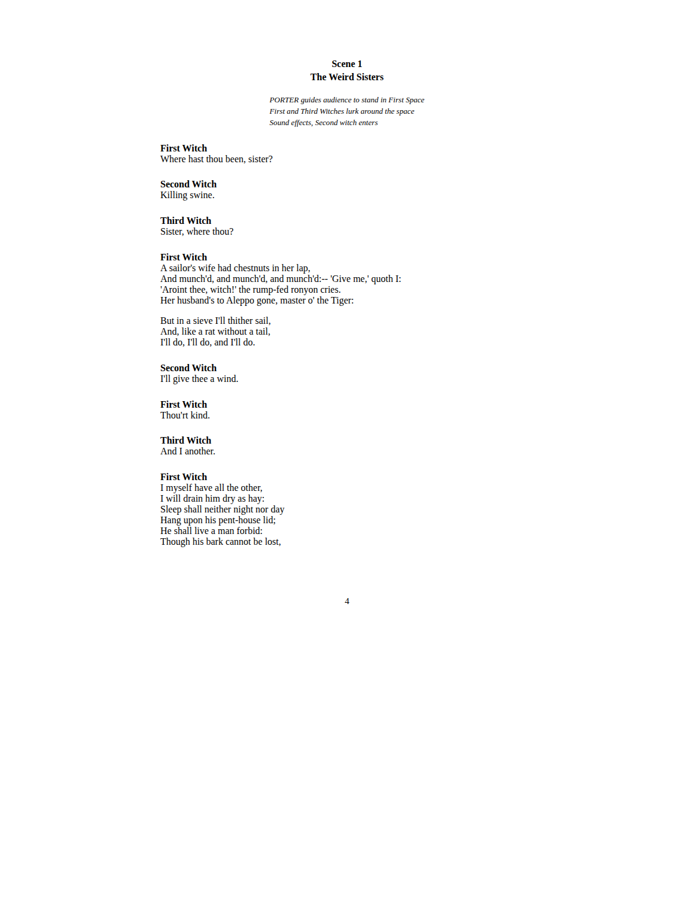Scene 1
The Weird Sisters
PORTER guides audience to stand in First Space
First and Third Witches lurk around the space
Sound effects, Second witch enters
First Witch
Where hast thou been, sister?
Second Witch
Killing swine.
Third Witch
Sister, where thou?
First Witch
A sailor's wife had chestnuts in her lap,
And munch'd, and munch'd, and munch'd:-- 'Give me,' quoth I:
'Aroint thee, witch!' the rump-fed ronyon cries.
Her husband's to Aleppo gone, master o' the Tiger:
But in a sieve I'll thither sail,
And, like a rat without a tail,
I'll do, I'll do, and I'll do.
Second Witch
I'll give thee a wind.
First Witch
Thou'rt kind.
Third Witch
And I another.
First Witch
I myself have all the other,
I will drain him dry as hay:
Sleep shall neither night nor day
Hang upon his pent-house lid;
He shall live a man forbid:
Though his bark cannot be lost,
4